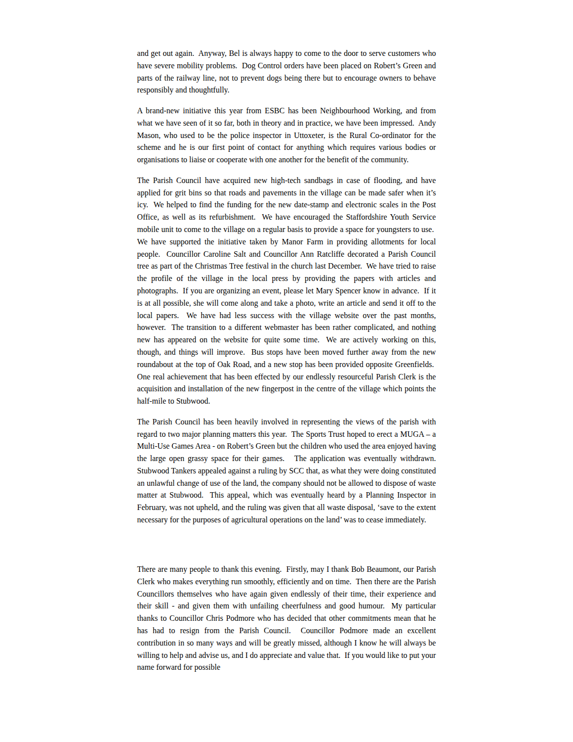and get out again. Anyway, Bel is always happy to come to the door to serve customers who have severe mobility problems. Dog Control orders have been placed on Robert’s Green and parts of the railway line, not to prevent dogs being there but to encourage owners to behave responsibly and thoughtfully.
A brand-new initiative this year from ESBC has been Neighbourhood Working, and from what we have seen of it so far, both in theory and in practice, we have been impressed. Andy Mason, who used to be the police inspector in Uttoxeter, is the Rural Co-ordinator for the scheme and he is our first point of contact for anything which requires various bodies or organisations to liaise or cooperate with one another for the benefit of the community.
The Parish Council have acquired new high-tech sandbags in case of flooding, and have applied for grit bins so that roads and pavements in the village can be made safer when it’s icy. We helped to find the funding for the new date-stamp and electronic scales in the Post Office, as well as its refurbishment. We have encouraged the Staffordshire Youth Service mobile unit to come to the village on a regular basis to provide a space for youngsters to use. We have supported the initiative taken by Manor Farm in providing allotments for local people. Councillor Caroline Salt and Councillor Ann Ratcliffe decorated a Parish Council tree as part of the Christmas Tree festival in the church last December. We have tried to raise the profile of the village in the local press by providing the papers with articles and photographs. If you are organizing an event, please let Mary Spencer know in advance. If it is at all possible, she will come along and take a photo, write an article and send it off to the local papers. We have had less success with the village website over the past months, however. The transition to a different webmaster has been rather complicated, and nothing new has appeared on the website for quite some time. We are actively working on this, though, and things will improve. Bus stops have been moved further away from the new roundabout at the top of Oak Road, and a new stop has been provided opposite Greenfields. One real achievement that has been effected by our endlessly resourceful Parish Clerk is the acquisition and installation of the new fingerpost in the centre of the village which points the half-mile to Stubwood.
The Parish Council has been heavily involved in representing the views of the parish with regard to two major planning matters this year. The Sports Trust hoped to erect a MUGA – a Multi-Use Games Area - on Robert’s Green but the children who used the area enjoyed having the large open grassy space for their games. The application was eventually withdrawn. Stubwood Tankers appealed against a ruling by SCC that, as what they were doing constituted an unlawful change of use of the land, the company should not be allowed to dispose of waste matter at Stubwood. This appeal, which was eventually heard by a Planning Inspector in February, was not upheld, and the ruling was given that all waste disposal, ‘save to the extent necessary for the purposes of agricultural operations on the land’ was to cease immediately.
There are many people to thank this evening. Firstly, may I thank Bob Beaumont, our Parish Clerk who makes everything run smoothly, efficiently and on time. Then there are the Parish Councillors themselves who have again given endlessly of their time, their experience and their skill - and given them with unfailing cheerfulness and good humour. My particular thanks to Councillor Chris Podmore who has decided that other commitments mean that he has had to resign from the Parish Council. Councillor Podmore made an excellent contribution in so many ways and will be greatly missed, although I know he will always be willing to help and advise us, and I do appreciate and value that. If you would like to put your name forward for possible